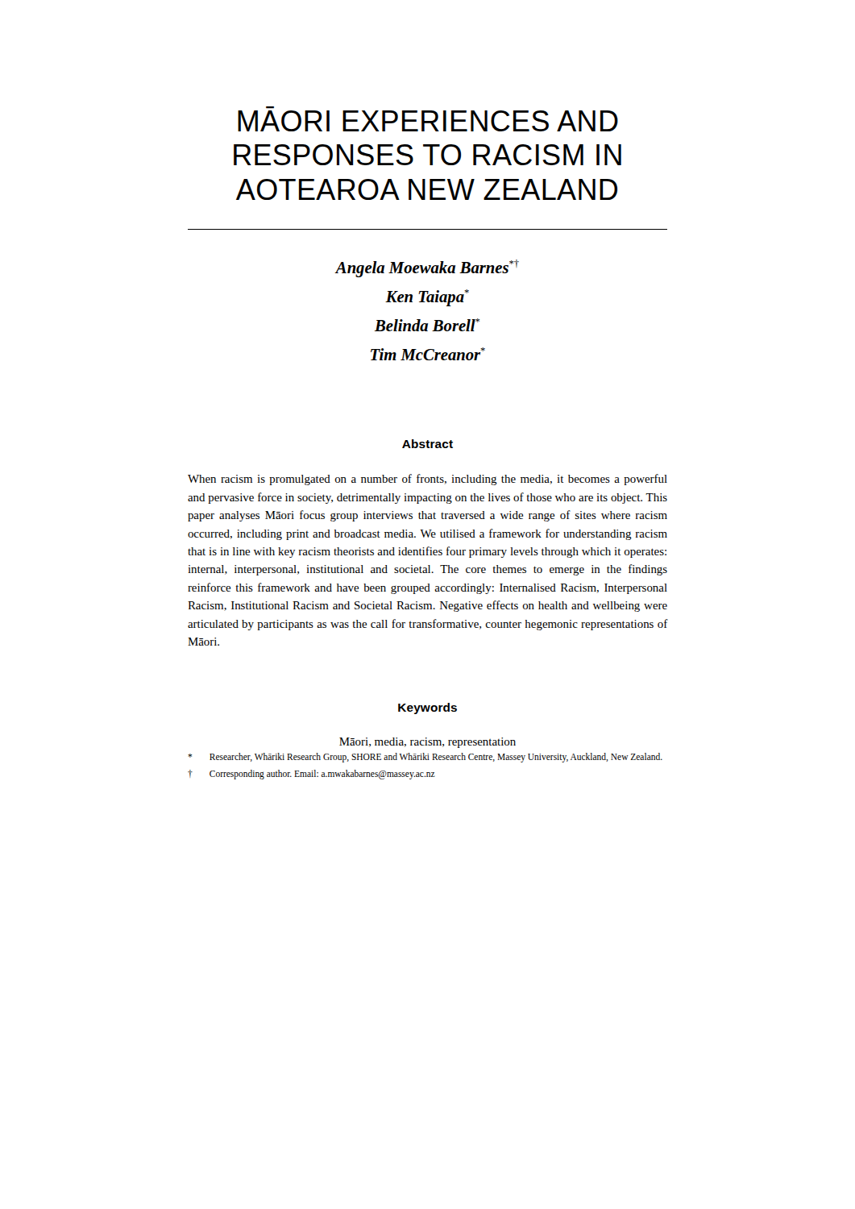MĀORI EXPERIENCES AND RESPONSES TO RACISM IN AOTEAROA NEW ZEALAND
Angela Moewaka Barnes*†
Ken Taiapa*
Belinda Borell*
Tim McCreanor*
Abstract
When racism is promulgated on a number of fronts, including the media, it becomes a powerful and pervasive force in society, detrimentally impacting on the lives of those who are its object. This paper analyses Māori focus group interviews that traversed a wide range of sites where racism occurred, including print and broadcast media. We utilised a framework for understanding racism that is in line with key racism theorists and identifies four primary levels through which it operates: internal, interpersonal, institutional and societal. The core themes to emerge in the findings reinforce this framework and have been grouped accordingly: Internalised Racism, Interpersonal Racism, Institutional Racism and Societal Racism. Negative effects on health and wellbeing were articulated by participants as was the call for transformative, counter hegemonic representations of Māori.
Keywords
Māori, media, racism, representation
*
Researcher, Whāriki Research Group, SHORE and Whāriki Research Centre, Massey University, Auckland, New Zealand.
†
Corresponding author. Email: a.mwakabarnes@massey.ac.nz